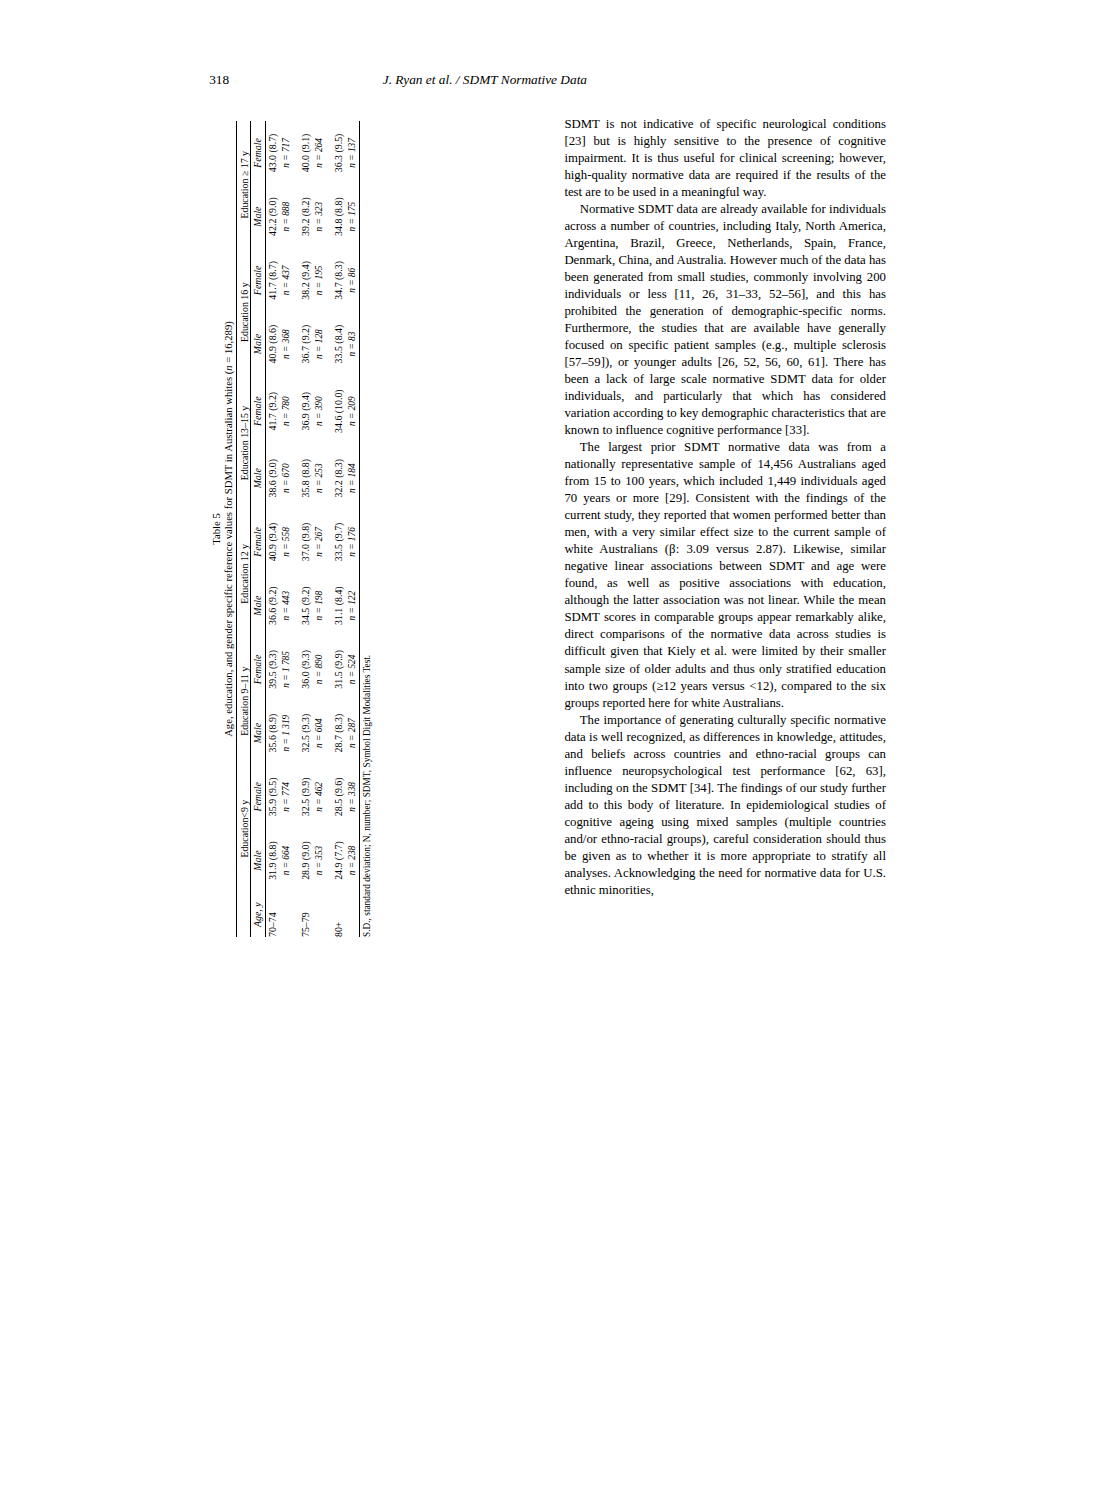318 J. Ryan et al. / SDMT Normative Data
Table 5 Age, education, and gender specific reference values for SDMT in Australian whites ( n = 16,289)
| | Education<9 y | Education 9–11 y | Education 12 y | Education 13–15 y | Education 16 y | Education ≥ 17 y |
| --- | --- | --- | --- | --- | --- | --- |
| Age, y | Male | Female | Male | Female | Male | Female | Male | Female | Male | Female | Male | Female |
| 70–74 | 31.9 (8.8) | 35.9 (9.5) | 35.6 (8.9) | 39.5 (9.3) | 36.6 (9.2) | 40.9 (9.4) | 38.6 (9.0) | 41.7 (9.2) | 40.9 (8.6) | 41.7 (8.7) | 42.2 (9.0) | 43.0 (8.7) |
| | n = 664 | n = 774 | n = 1 319 | n = 1 785 | n = 443 | n = 558 | n = 670 | n = 780 | n = 368 | n = 437 | n = 888 | n = 717 |
| 75–79 | 28.9 (9.0) | 32.5 (9.9) | 32.5 (9.3) | 36.0 (9.3) | 34.5 (9.2) | 37.0 (9.8) | 35.8 (8.8) | 36.9 (9.4) | 36.7 (9.2) | 38.2 (9.4) | 39.2 (8.2) | 40.0 (9.1) |
| | n = 353 | n = 462 | n = 604 | n = 890 | n = 198 | n = 267 | n = 253 | n = 390 | n = 128 | n = 195 | n = 323 | n = 264 |
| 80+ | 24.9 (7.7) | 28.5 (9.6) | 28.7 (8.3) | 31.5 (9.9) | 31.1 (8.4) | 33.5 (9.7) | 32.2 (8.3) | 34.6 (10.0) | 33.5 (8.4) | 34.7 (8.3) | 34.8 (8.8) | 36.3 (9.5) |
| | n = 238 | n = 338 | n = 287 | n = 524 | n = 122 | n = 176 | n = 184 | n = 209 | n = 83 | n = 86 | n = 175 | n = 137 |
S.D., standard deviation; N, number; SDMT, Symbol Digit Modalities Test.
SDMT is not indicative of specific neurological conditions [23] but is highly sensitive to the presence of cognitive impairment. It is thus useful for clinical screening; however, high-quality normative data are required if the results of the test are to be used in a meaningful way.
Normative SDMT data are already available for individuals across a number of countries, including Italy, North America, Argentina, Brazil, Greece, Netherlands, Spain, France, Denmark, China, and Australia. However much of the data has been generated from small studies, commonly involving 200 individuals or less [11, 26, 31–33, 52–56], and this has prohibited the generation of demographic-specific norms. Furthermore, the studies that are available have generally focused on specific patient samples (e.g., multiple sclerosis [57–59]), or younger adults [26, 52, 56, 60, 61]. There has been a lack of large scale normative SDMT data for older individuals, and particularly that which has considered variation according to key demographic characteristics that are known to influence cognitive performance [33].
The largest prior SDMT normative data was from a nationally representative sample of 14,456 Australians aged from 15 to 100 years, which included 1,449 individuals aged 70 years or more [29]. Consistent with the findings of the current study, they reported that women performed better than men, with a very similar effect size to the current sample of white Australians (β: 3.09 versus 2.87). Likewise, similar negative linear associations between SDMT and age were found, as well as positive associations with education, although the latter association was not linear. While the mean SDMT scores in comparable groups appear remarkably alike, direct comparisons of the normative data across studies is difficult given that Kiely et al. were limited by their smaller sample size of older adults and thus only stratified education into two groups (≥12 years versus <12), compared to the six groups reported here for white Australians.
The importance of generating culturally specific normative data is well recognized, as differences in knowledge, attitudes, and beliefs across countries and ethno-racial groups can influence neuropsychological test performance [62, 63], including on the SDMT [34]. The findings of our study further add to this body of literature. In epidemiological studies of cognitive ageing using mixed samples (multiple countries and/or ethno-racial groups), careful consideration should thus be given as to whether it is more appropriate to stratify all analyses. Acknowledging the need for normative data for U.S. ethnic minorities,